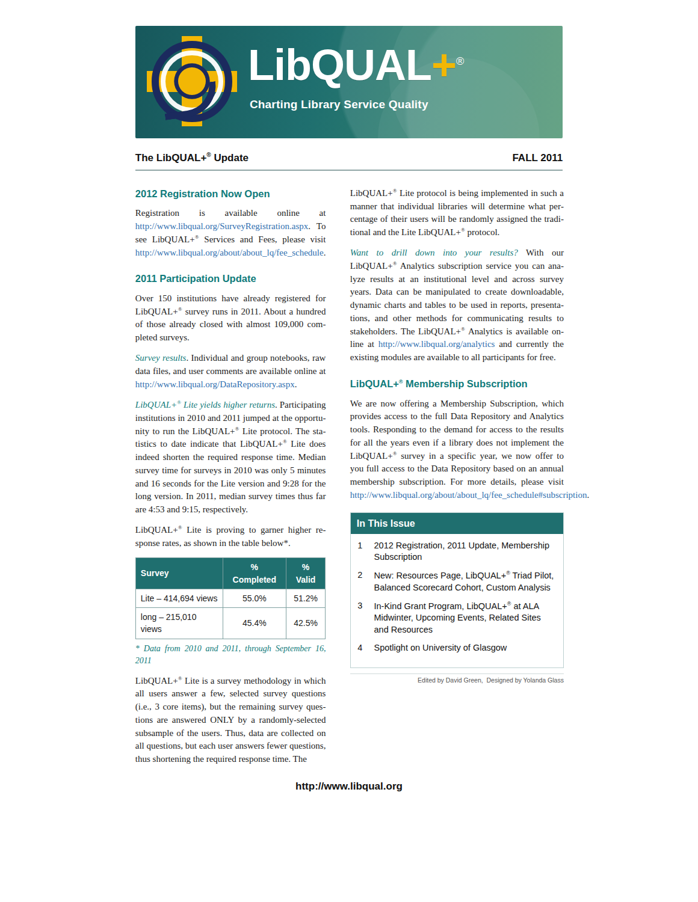LibQUAL+®
Charting Library Service Quality
The LibQUAL+® Update
FALL 2011
2012 Registration Now Open
Registration is available online at http://www.libqual.org/SurveyRegistration.aspx. To see LibQUAL+® Services and Fees, please visit http://www.libqual.org/about/about_lq/fee_schedule.
2011 Participation Update
Over 150 institutions have already registered for LibQUAL+® survey runs in 2011. About a hundred of those already closed with almost 109,000 completed surveys.
Survey results. Individual and group notebooks, raw data files, and user comments are available online at http://www.libqual.org/DataRepository.aspx.
LibQUAL+® Lite yields higher returns. Participating institutions in 2010 and 2011 jumped at the opportunity to run the LibQUAL+® Lite protocol. The statistics to date indicate that LibQUAL+® Lite does indeed shorten the required response time. Median survey time for surveys in 2010 was only 5 minutes and 16 seconds for the Lite version and 9:28 for the long version. In 2011, median survey times thus far are 4:53 and 9:15, respectively.
LibQUAL+® Lite is proving to garner higher response rates, as shown in the table below*.
| Survey | % Completed | % Valid |
| --- | --- | --- |
| Lite – 414,694 views | 55.0% | 51.2% |
| long – 215,010 views | 45.4% | 42.5% |
* Data from 2010 and 2011, through September 16, 2011
LibQUAL+® Lite is a survey methodology in which all users answer a few, selected survey questions (i.e., 3 core items), but the remaining survey questions are answered ONLY by a randomly-selected subsample of the users. Thus, data are collected on all questions, but each user answers fewer questions, thus shortening the required response time. The
LibQUAL+® Lite protocol is being implemented in such a manner that individual libraries will determine what percentage of their users will be randomly assigned the traditional and the Lite LibQUAL+® protocol.
Want to drill down into your results? With our LibQUAL+® Analytics subscription service you can analyze results at an institutional level and across survey years. Data can be manipulated to create downloadable, dynamic charts and tables to be used in reports, presentations, and other methods for communicating results to stakeholders. The LibQUAL+® Analytics is available online at http://www.libqual.org/analytics and currently the existing modules are available to all participants for free.
LibQUAL+® Membership Subscription
We are now offering a Membership Subscription, which provides access to the full Data Repository and Analytics tools. Responding to the demand for access to the results for all the years even if a library does not implement the LibQUAL+® survey in a specific year, we now offer to you full access to the Data Repository based on an annual membership subscription. For more details, please visit http://www.libqual.org/about/about_lq/fee_schedule#subscription.
In This Issue
12012 Registration, 2011 Update, Membership Subscription
2 New: Resources Page, LibQUAL+® Triad Pilot, Balanced Scorecard Cohort, Custom Analysis
3 In-Kind Grant Program, LibQUAL+® at ALA Midwinter, Upcoming Events, Related Sites and Resources
4 Spotlight on University of Glasgow
Edited by David Green, Designed by Yolanda Glass
http://www.libqual.org